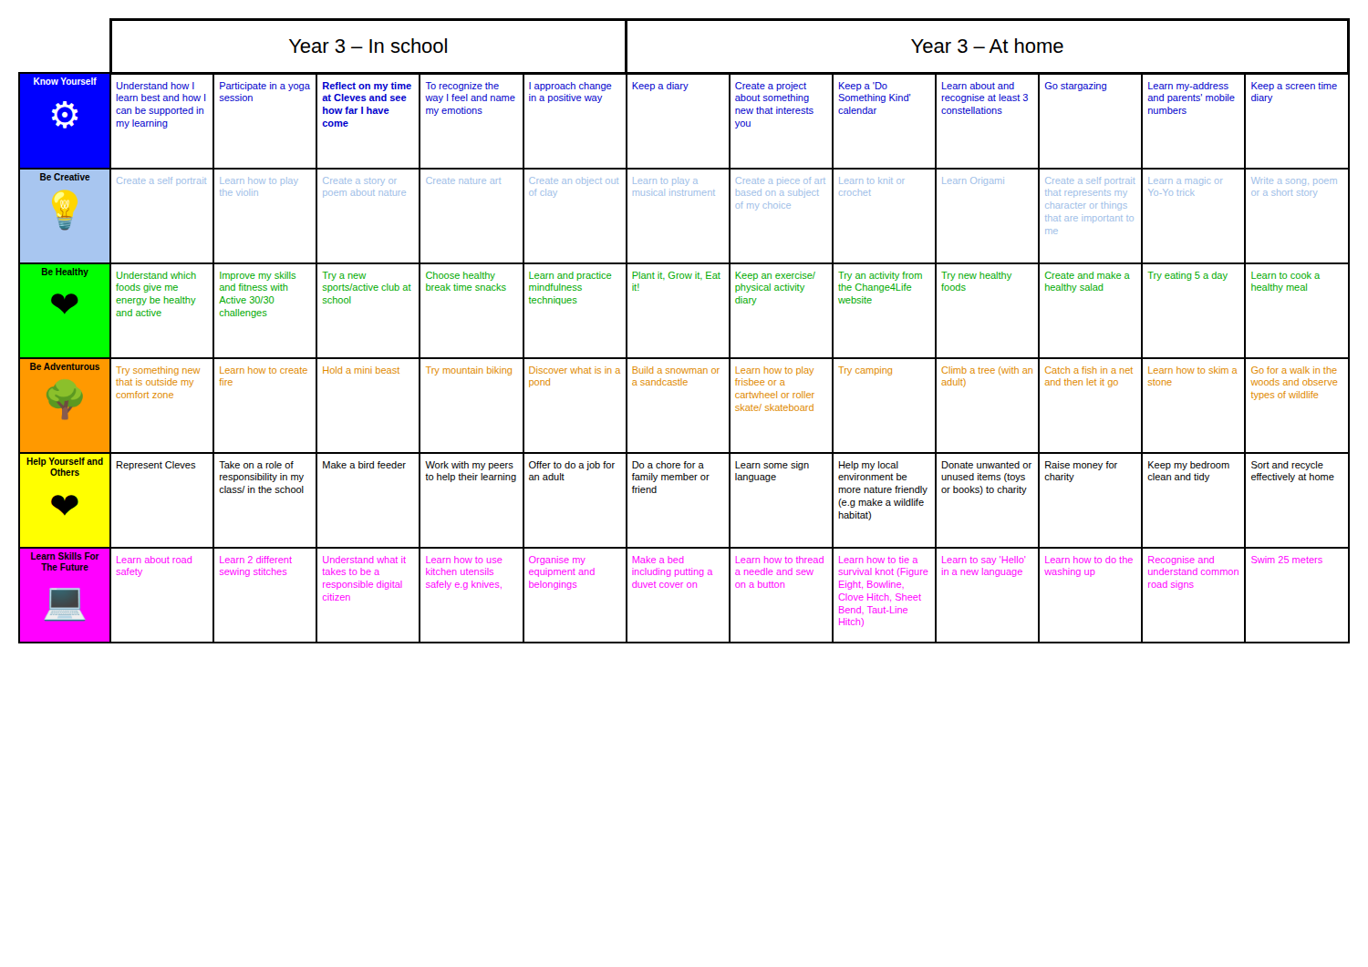| | Year 3 – In school | Year 3 – At home |
| --- | --- | --- |
| Know Yourself ⚙ | Understand how I learn best and how I can be supported in my learning | Participate in a yoga session | Reflect on my time at Cleves and see how far I have come | To recognize the way I feel and name my emotions | I approach change in a positive way | Keep a diary | Create a project about something new that interests you | Keep a 'Do Something Kind' calendar | Learn about and recognise at least 3 constellations | Go stargazing | Learn my-address and parents' mobile numbers | Keep a screen time diary |
| Be Creative 💡 | Create a self portrait | Learn how to play the violin | Create a story or poem about nature | Create nature art | Create an object out of clay | Learn to play a musical instrument | Create a piece of art based on a subject of my choice | Learn to knit or crochet | Learn Origami | Create a self portrait that represents my character or things that are important to me | Learn a magic or Yo-Yo trick | Write a song, poem or a short story |
| Be Healthy ❤ | Understand which foods give me energy be healthy and active | Improve my skills and fitness with Active 30/30 challenges | Try a new sports/active club at school | Choose healthy break time snacks | Learn and practice mindfulness techniques | Plant it, Grow it, Eat it! | Keep an exercise/ physical activity diary | Try an activity from the Change4Life website | Try new healthy foods | Create and make a healthy salad | Try eating 5 a day | Learn to cook a healthy meal |
| Be Adventurous 🌳 | Try something new that is outside my comfort zone | Learn how to create fire | Hold a mini beast | Try mountain biking | Discover what is in a pond | Build a snowman or a sandcastle | Learn how to play frisbee or a cartwheel or roller skate/ skateboard | Try camping | Climb a tree (with an adult) | Catch a fish in a net and then let it go | Learn how to skim a stone | Go for a walk in the woods and observe types of wildlife |
| Help Yourself and Others ❤ | Represent Cleves | Take on a role of responsibility in my class/ in the school | Make a bird feeder | Work with my peers to help their learning | Offer to do a job for an adult | Do a chore for a family member or friend | Learn some sign language | Help my local environment be more nature friendly (e.g make a wildlife habitat) | Donate unwanted or unused items (toys or books) to charity | Raise money for charity | Keep my bedroom clean and tidy | Sort and recycle effectively at home |
| Learn Skills For The Future 💻 | Learn about road safety | Learn 2 different sewing stitches | Understand what it takes to be a responsible digital citizen | Learn how to use kitchen utensils safely e.g knives, | Organise my equipment and belongings | Make a bed including putting a duvet cover on | Learn how to thread a needle and sew on a button | Learn how to tie a survival knot (Figure Eight, Bowline, Clove Hitch, Sheet Bend, Taut-Line Hitch) | Learn to say 'Hello' in a new language | Learn how to do the washing up | Recognise and understand common road signs | Swim 25 meters |